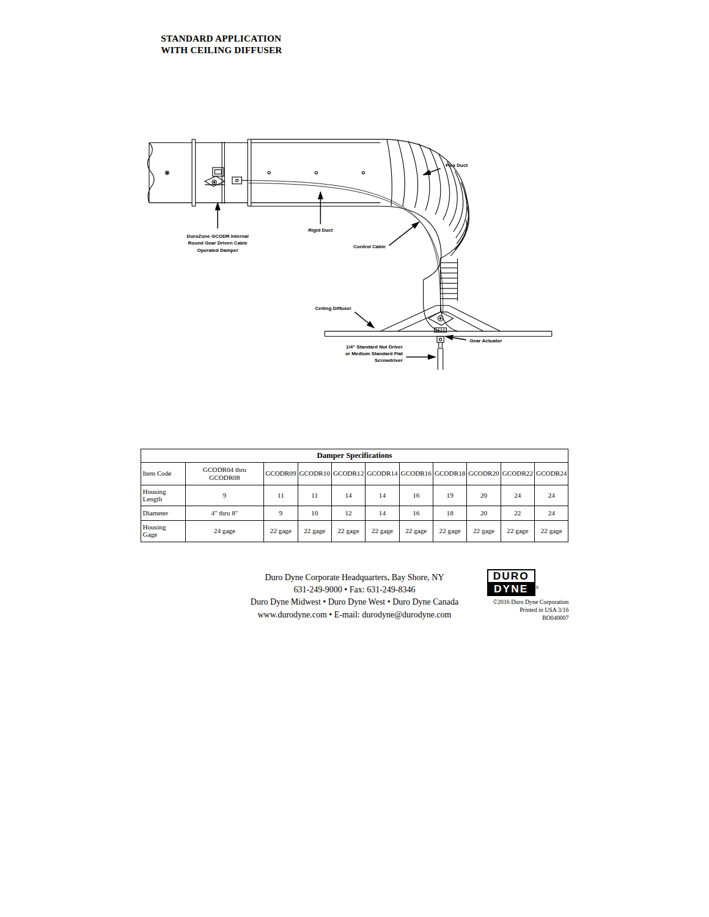Standard Application
with Ceiling Diffuser
Flex Duct Rigid Duct Control Cable DuroZone GCODR Internal Round Gear Driven Cable Operated Damper Ceiling Diffuser Gear Actuator 1/4" Standard Nut Driver or Medium Standard Flat Screwdriver
Damper Specifications
| Item Code | GCODR04 thru GCODR08 | GCODR09 | GCODR10 | GCODR12 | GCODR14 | GCODR16 | GCODR18 | GCODR20 | GCODR22 | GCODR24 |
| Housing Length | 9 | 11 | 11 | 14 | 14 | 16 | 19 | 20 | 24 | 24 |
| Diameter | 4" thru 8" | 9 | 10 | 12 | 14 | 16 | 18 | 20 | 22 | 24 |
| Housing Gage | 24 gage | 22 gage | 22 gage | 22 gage | 22 gage | 22 gage | 22 gage | 22 gage | 22 gage | 22 gage |
Duro Dyne Corporate Headquarters, Bay Shore, NY
631-249-9000 • Fax: 631-249-8346
Duro Dyne Midwest • Duro Dyne West • Duro Dyne Canada
www.durodyne.com • E-mail: durodyne@durodyne.com
DURO DYNE ®
©2016 Duro Dyne Corporation
Printed in USA 3/16
BO040007